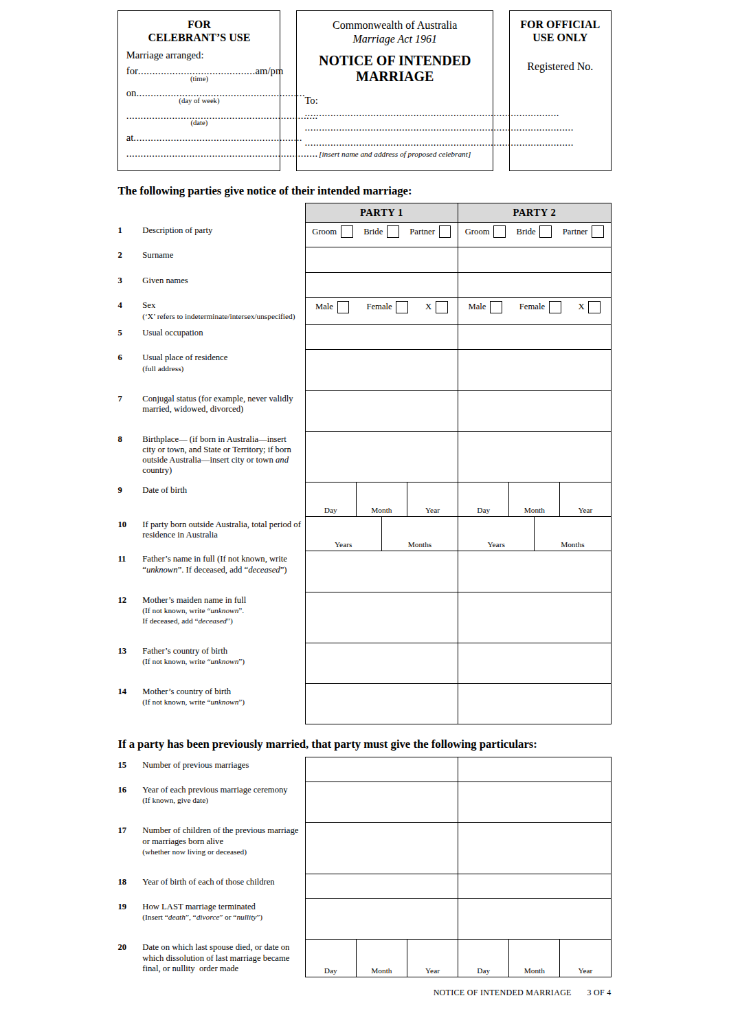FOR
CELEBRANT’S USE
Marriage arranged:
for......................................... am/pm (time)
on........................................................... (day of week)
................................................................... (date)
at...........................................................
...................................................................
Commonwealth of Australia
Marriage Act 1961
NOTICE OF INTENDED
MARRIAGE
To: .........................................................................................
..............................................................................................
..............................................................................................
[insert name and address of proposed celebrant]
FOR OFFICIAL
USE ONLY
Registered No.
The following parties give notice of their intended marriage:
| | | PARTY 1 | PARTY 2 |
| --- | --- | --- | --- |
| 1 | Description of party | Groom Bride Partner | Groom Bride Partner |
| 2 | Surname | | |
| 3 | Given names | | |
| 4 | Sex (‘X’ refers to indeterminate/intersex/unspecified) | Male Female X | Male Female X |
| 5 | Usual occupation | | |
| 6 | Usual place of residence (full address) | | |
| 7 | Conjugal status (for example, never validly married, widowed, divorced) | | |
| 8 | Birthplace— (if born in Australia—insert city or town, and State or Territory; if born outside Australia—insert city or town and country) | | |
| 9 | Date of birth | Day Month Year | Day Month Year |
| 10 | If party born outside Australia, total period of residence in Australia | Years Months | Years Months |
| 11 | Father’s name in full (If not known, write “ unknown ”. If deceased, add “ deceased ”) | | |
| 12 | Mother’s maiden name in full (If not known, write “ unknown ”. If deceased, add “ deceased ”) | | |
| 13 | Father’s country of birth (If not known, write “ unknown ”) | | |
| 14 | Mother’s country of birth (If not known, write “ unknown ”) | | |
If a party has been previously married, that party must give the following particulars:
| 15 | Number of previous marriages | | |
| 16 | Year of each previous marriage ceremony (If known, give date) | | |
| 17 | Number of children of the previous marriage or marriages born alive (whether now living or deceased) | | |
| 18 | Year of birth of each of those children | | |
| 19 | How LAST marriage terminated (Insert “ death ”, “ divorce ” or “ nullity ”) | | |
| 20 | Date on which last spouse died, or date on which dissolution of last marriage became final, or nullity order made | Day Month Year | Day Month Year |
NOTICE OF INTENDED MARRIAGE3 OF 4